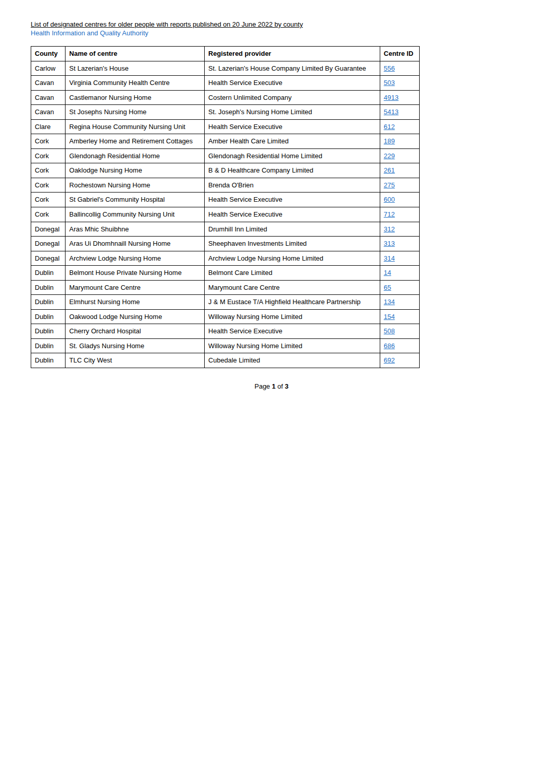List of designated centres for older people with reports published on 20 June 2022 by county
Health Information and Quality Authority
| County | Name of centre | Registered provider | Centre ID |
| --- | --- | --- | --- |
| Carlow | St Lazerian's House | St. Lazerian's House Company Limited By Guarantee | 556 |
| Cavan | Virginia Community Health Centre | Health Service Executive | 503 |
| Cavan | Castlemanor Nursing Home | Costern Unlimited Company | 4913 |
| Cavan | St Josephs Nursing Home | St. Joseph's Nursing Home Limited | 5413 |
| Clare | Regina House Community Nursing Unit | Health Service Executive | 612 |
| Cork | Amberley Home and Retirement Cottages | Amber Health Care Limited | 189 |
| Cork | Glendonagh Residential Home | Glendonagh Residential Home Limited | 229 |
| Cork | Oaklodge Nursing Home | B & D Healthcare Company Limited | 261 |
| Cork | Rochestown Nursing Home | Brenda O'Brien | 275 |
| Cork | St Gabriel's Community Hospital | Health Service Executive | 600 |
| Cork | Ballincollig Community Nursing Unit | Health Service Executive | 712 |
| Donegal | Aras Mhic Shuibhne | Drumhill Inn Limited | 312 |
| Donegal | Aras Ui Dhomhnaill Nursing Home | Sheephaven Investments Limited | 313 |
| Donegal | Archview Lodge Nursing Home | Archview Lodge Nursing Home Limited | 314 |
| Dublin | Belmont House Private Nursing Home | Belmont Care Limited | 14 |
| Dublin | Marymount Care Centre | Marymount Care Centre | 65 |
| Dublin | Elmhurst Nursing Home | J & M Eustace T/A Highfield Healthcare Partnership | 134 |
| Dublin | Oakwood Lodge Nursing Home | Willoway Nursing Home Limited | 154 |
| Dublin | Cherry Orchard Hospital | Health Service Executive | 508 |
| Dublin | St. Gladys Nursing Home | Willoway Nursing Home Limited | 686 |
| Dublin | TLC City West | Cubedale Limited | 692 |
Page 1 of 3